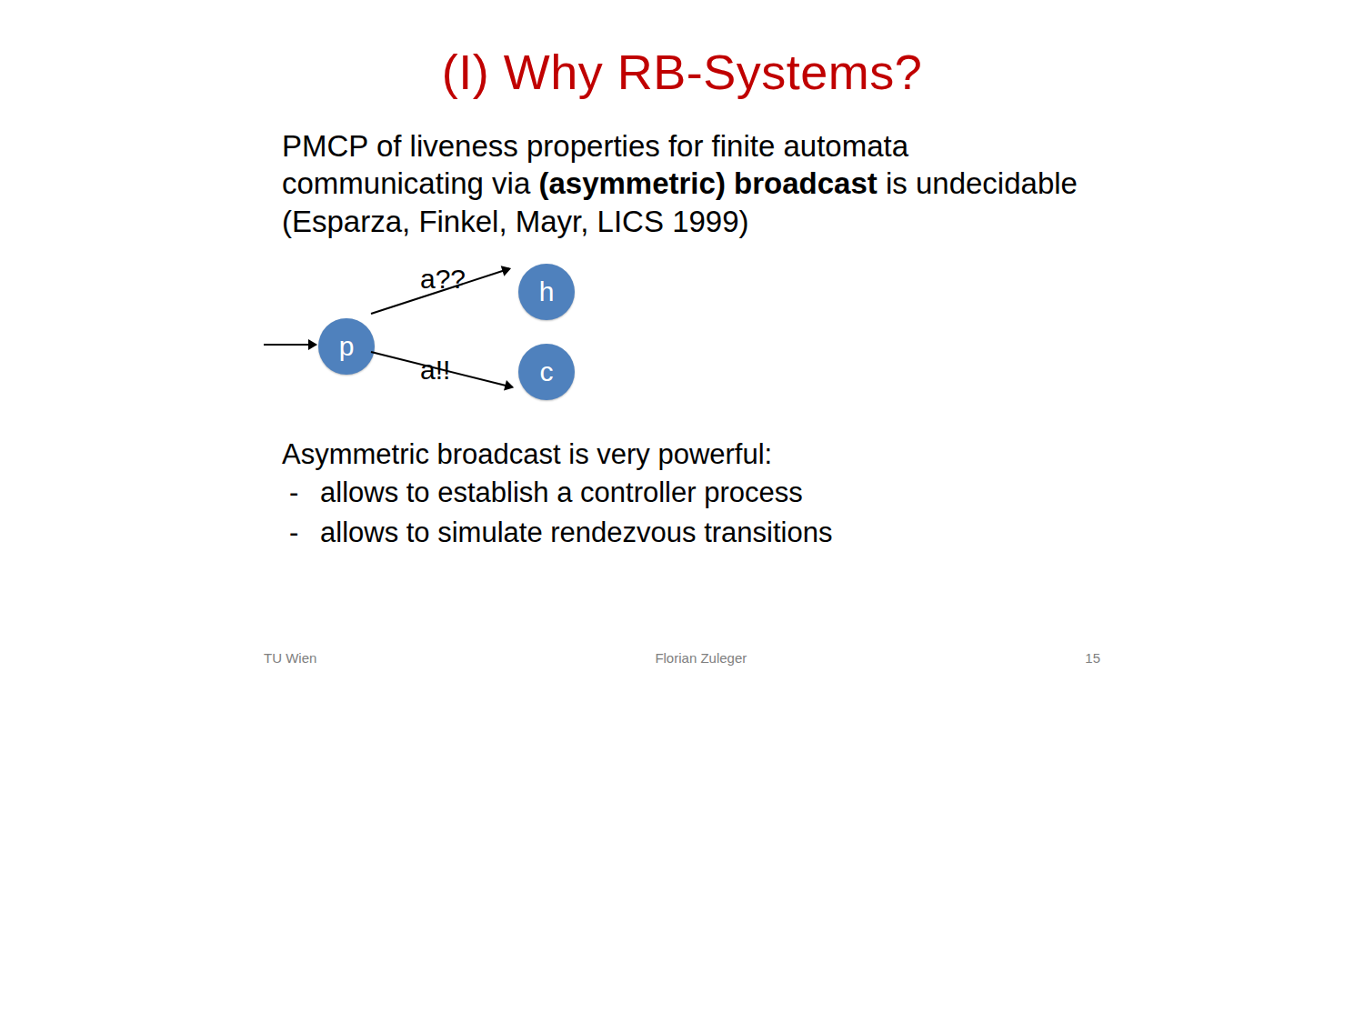(I) Why RB-Systems?
PMCP of liveness properties for finite automata communicating via (asymmetric) broadcast is undecidable (Esparza, Finkel, Mayr, LICS 1999)
p
h
c
a??
a!!
Asymmetric broadcast is very powerful:
allows to establish a controller process
allows to simulate rendezvous transitions
TU Wien Florian Zuleger 15